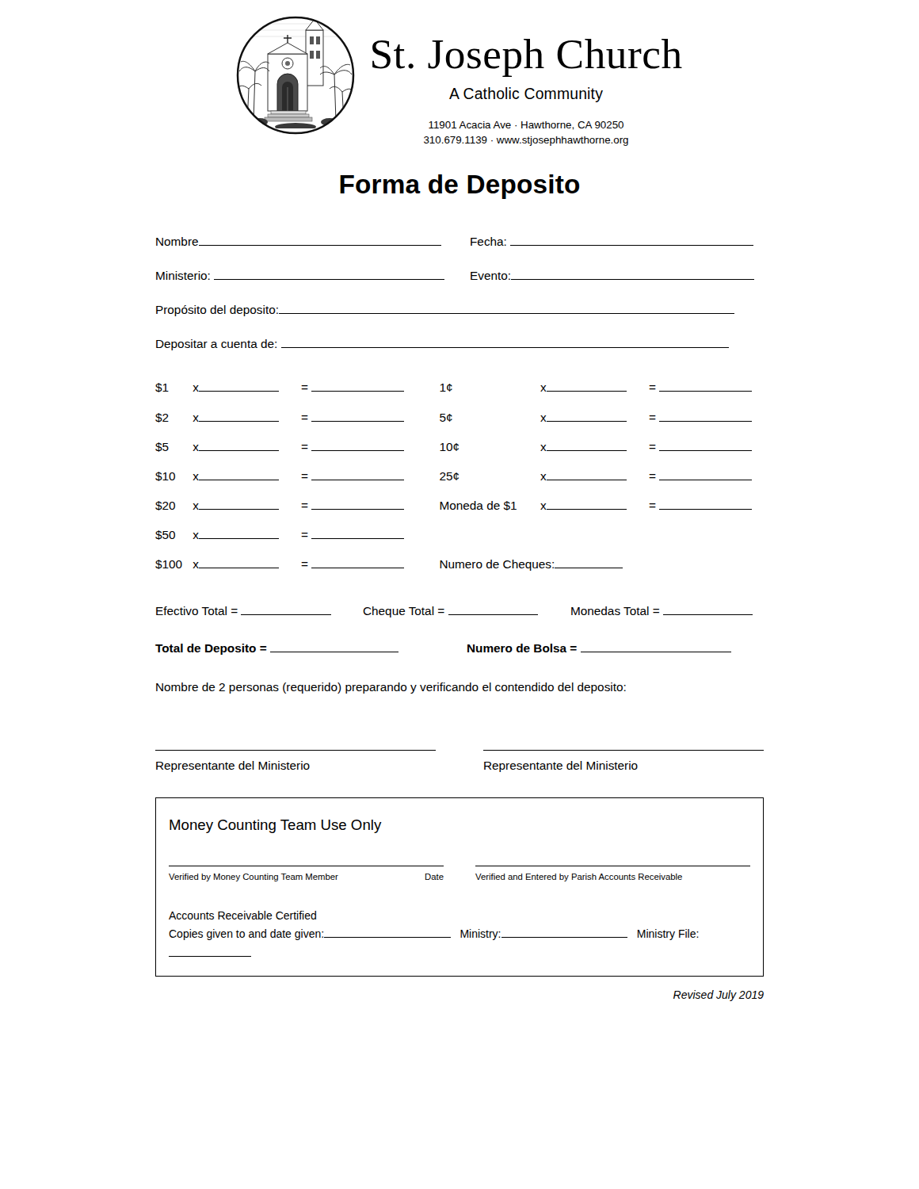St. Joseph Church
A Catholic Community
11901 Acacia Ave · Hawthorne, CA 90250
310.679.1139 · www.stjosephhawthorne.org
Forma de Deposito
Nombre
Fecha:
Ministerio:
Evento:
Propósito del deposito:
Depositar a cuenta de:
| $1 | x | = | | 1¢ | x | = |
| $2 | x | = | | 5¢ | x | = |
| $5 | x | = | | 10¢ | x | = |
| $10 | x | = | | 25¢ | x | = |
| $20 | x | = | | Moneda de $1 | x | = |
| $50 | x | = | | |
| $100 | x | = | | Numero de Cheques: |
Efectivo Total =
Cheque Total =
Monedas Total =
Total de Deposito =
Numero de Bolsa =
Nombre de 2 personas (requerido) preparando y verificando el contendido del deposito:
Representante del Ministerio
Representante del Ministerio
Money Counting Team Use Only
Verified by Money Counting Team Member Date
Verified and Entered by Parish Accounts Receivable
Accounts Receivable Certified
Copies given to and date given: Ministry: Ministry File:
Revised July 2019